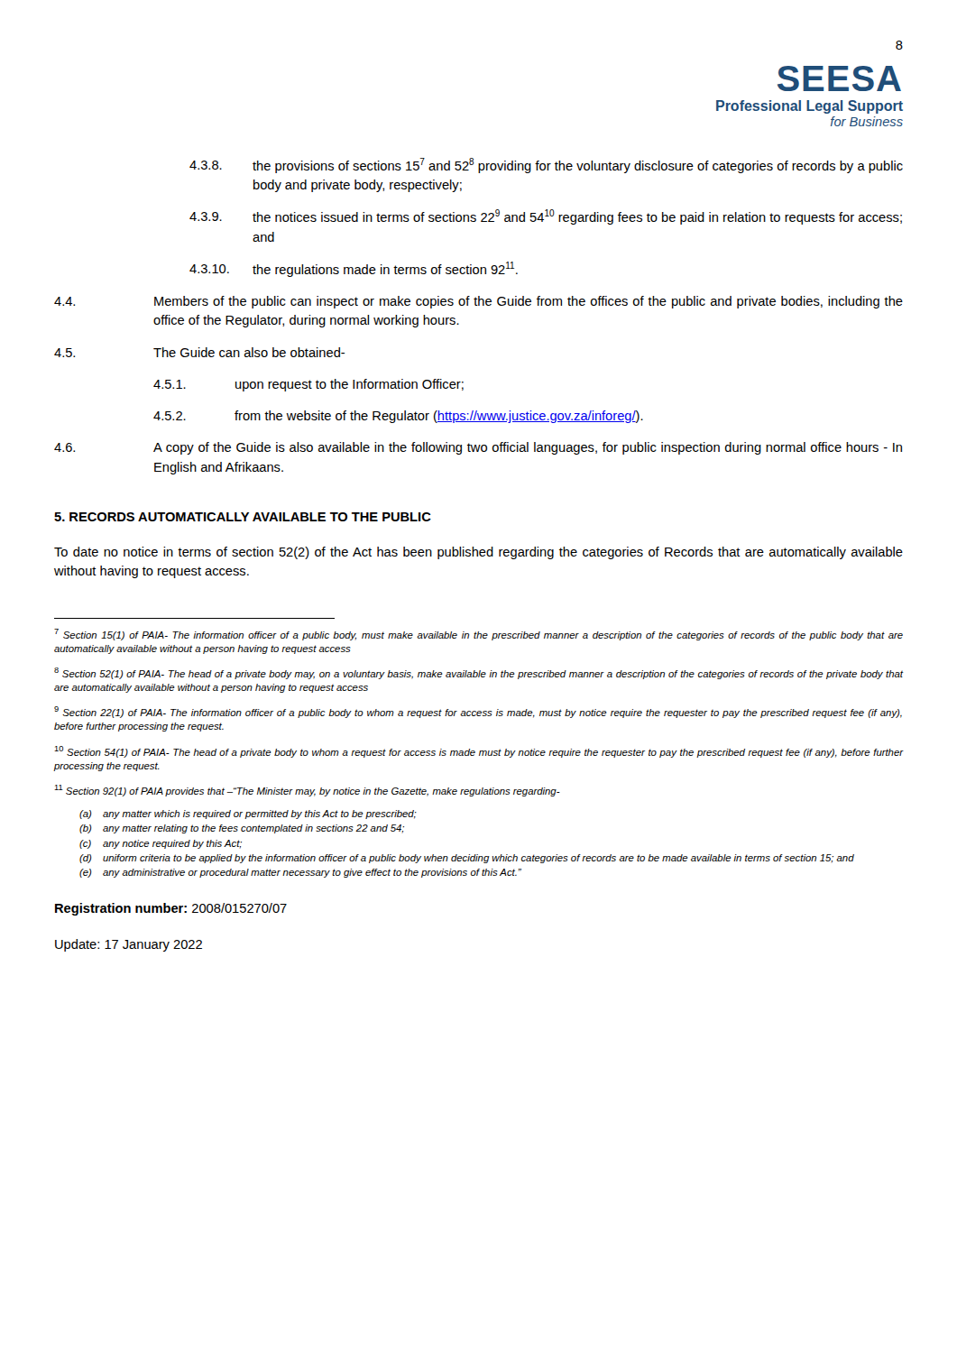8
SEESA
Professional Legal Support
for Business
4.3.8.
the provisions of sections 157 and 528 providing for the voluntary disclosure of categories of records by a public body and private body, respectively;
4.3.9.
the notices issued in terms of sections 229 and 5410 regarding fees to be paid in relation to requests for access; and
4.3.10.
the regulations made in terms of section 9211.
4.4.
Members of the public can inspect or make copies of the Guide from the offices of the public and private bodies, including the office of the Regulator, during normal working hours.
4.5.
The Guide can also be obtained-
4.5.1.
upon request to the Information Officer;
4.5.2.
from the website of the Regulator (https://www.justice.gov.za/inforeg/).
4.6.
A copy of the Guide is also available in the following two official languages, for public inspection during normal office hours - In English and Afrikaans.
5. RECORDS AUTOMATICALLY AVAILABLE TO THE PUBLIC
To date no notice in terms of section 52(2) of the Act has been published regarding the categories of Records that are automatically available without having to request access.
7 Section 15(1) of PAIA- The information officer of a public body, must make available in the prescribed manner a description of the categories of records of the public body that are automatically available without a person having to request access
8 Section 52(1) of PAIA- The head of a private body may, on a voluntary basis, make available in the prescribed manner a description of the categories of records of the private body that are automatically available without a person having to request access
9 Section 22(1) of PAIA- The information officer of a public body to whom a request for access is made, must by notice require the requester to pay the prescribed request fee (if any), before further processing the request.
10 Section 54(1) of PAIA- The head of a private body to whom a request for access is made must by notice require the requester to pay the prescribed request fee (if any), before further processing the request.
11 Section 92(1) of PAIA provides that –“The Minister may, by notice in the Gazette, make regulations regarding-
(a) any matter which is required or permitted by this Act to be prescribed;
(b) any matter relating to the fees contemplated in sections 22 and 54;
(c) any notice required by this Act;
(d) uniform criteria to be applied by the information officer of a public body when deciding which categories of records are to be made available in terms of section 15; and
(e) any administrative or procedural matter necessary to give effect to the provisions of this Act.”
Registration number: 2008/015270/07
Update: 17 January 2022